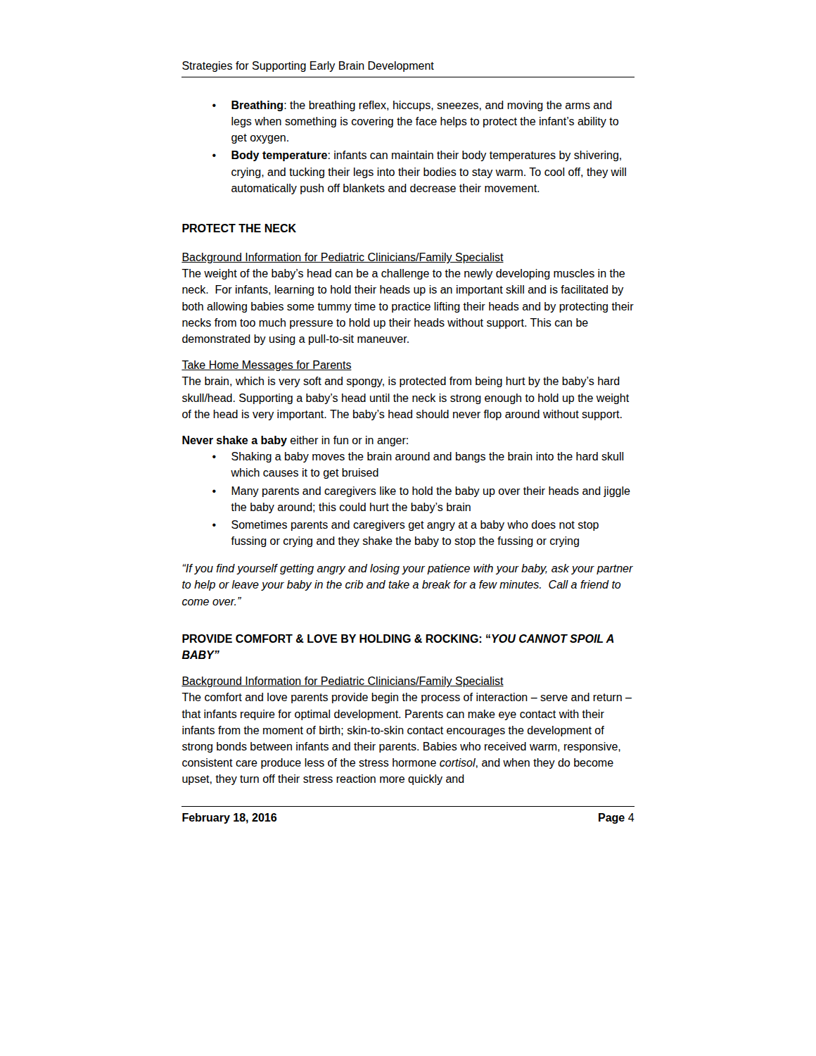Strategies for Supporting Early Brain Development
Breathing: the breathing reflex, hiccups, sneezes, and moving the arms and legs when something is covering the face helps to protect the infant’s ability to get oxygen.
Body temperature: infants can maintain their body temperatures by shivering, crying, and tucking their legs into their bodies to stay warm. To cool off, they will automatically push off blankets and decrease their movement.
Protect the Neck
Background Information for Pediatric Clinicians/Family Specialist
The weight of the baby’s head can be a challenge to the newly developing muscles in the neck. For infants, learning to hold their heads up is an important skill and is facilitated by both allowing babies some tummy time to practice lifting their heads and by protecting their necks from too much pressure to hold up their heads without support. This can be demonstrated by using a pull-to-sit maneuver.
Take Home Messages for Parents
The brain, which is very soft and spongy, is protected from being hurt by the baby’s hard skull/head. Supporting a baby’s head until the neck is strong enough to hold up the weight of the head is very important. The baby’s head should never flop around without support.
Never shake a baby either in fun or in anger:
Shaking a baby moves the brain around and bangs the brain into the hard skull which causes it to get bruised
Many parents and caregivers like to hold the baby up over their heads and jiggle the baby around; this could hurt the baby’s brain
Sometimes parents and caregivers get angry at a baby who does not stop fussing or crying and they shake the baby to stop the fussing or crying
“If you find yourself getting angry and losing your patience with your baby, ask your partner to help or leave your baby in the crib and take a break for a few minutes. Call a friend to come over.”
Provide Comfort & Love by Holding & Rocking: “You Cannot Spoil a Baby”
Background Information for Pediatric Clinicians/Family Specialist
The comfort and love parents provide begin the process of interaction – serve and return – that infants require for optimal development. Parents can make eye contact with their infants from the moment of birth; skin-to-skin contact encourages the development of strong bonds between infants and their parents. Babies who received warm, responsive, consistent care produce less of the stress hormone cortisol, and when they do become upset, they turn off their stress reaction more quickly and
February 18, 2016
Page 4